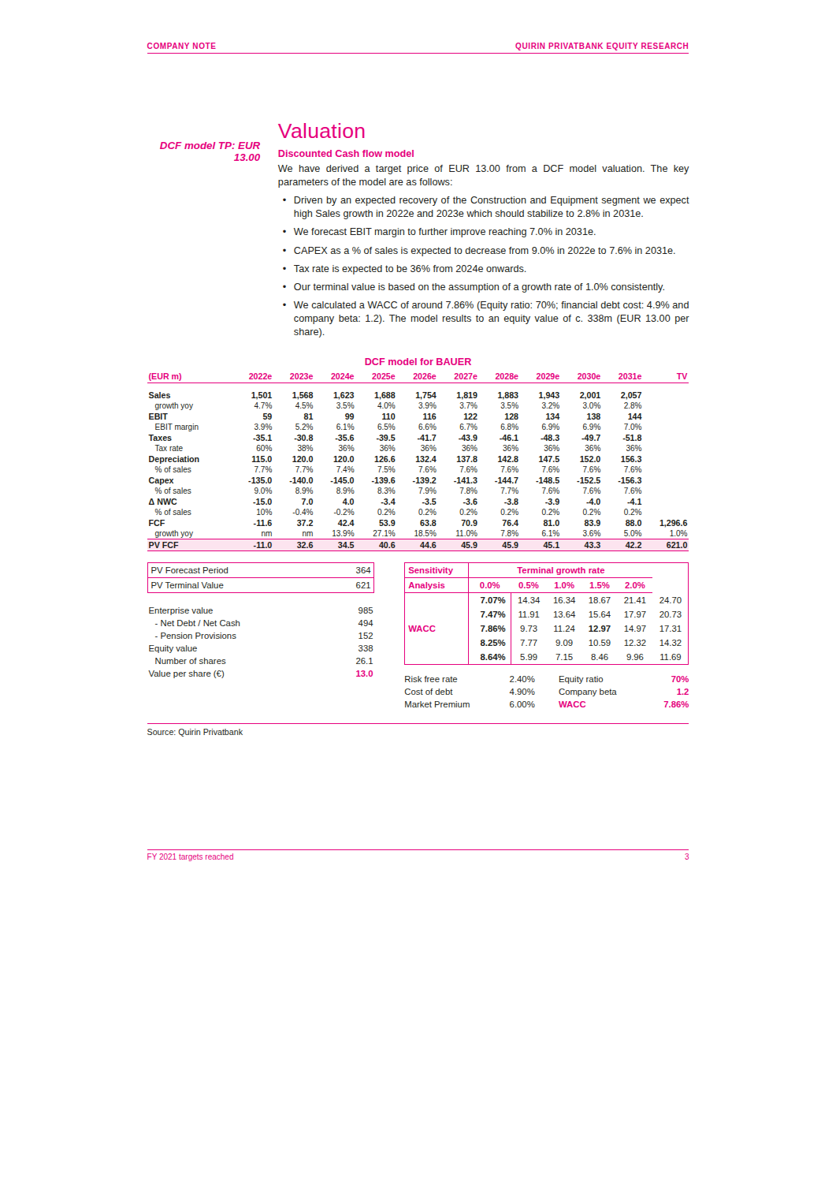COMPANY NOTE
QUIRIN PRIVATBANK EQUITY RESEARCH
DCF model TP: EUR 13.00
Valuation
Discounted Cash flow model
We have derived a target price of EUR 13.00 from a DCF model valuation. The key parameters of the model are as follows:
Driven by an expected recovery of the Construction and Equipment segment we expect high Sales growth in 2022e and 2023e which should stabilize to 2.8% in 2031e.
We forecast EBIT margin to further improve reaching 7.0% in 2031e.
CAPEX as a % of sales is expected to decrease from 9.0% in 2022e to 7.6% in 2031e.
Tax rate is expected to be 36% from 2024e onwards.
Our terminal value is based on the assumption of a growth rate of 1.0% consistently.
We calculated a WACC of around 7.86% (Equity ratio: 70%; financial debt cost: 4.9% and company beta: 1.2). The model results to an equity value of c. 338m (EUR 13.00 per share).
DCF model for BAUER
| (EUR m) | 2022e | 2023e | 2024e | 2025e | 2026e | 2027e | 2028e | 2029e | 2030e | 2031e | TV |
| --- | --- | --- | --- | --- | --- | --- | --- | --- | --- | --- | --- |
| Sales | 1,501 | 1,568 | 1,623 | 1,688 | 1,754 | 1,819 | 1,883 | 1,943 | 2,001 | 2,057 | |
| growth yoy | 4.7% | 4.5% | 3.5% | 4.0% | 3.9% | 3.7% | 3.5% | 3.2% | 3.0% | 2.8% | |
| EBIT | 59 | 81 | 99 | 110 | 116 | 122 | 128 | 134 | 138 | 144 | |
| EBIT margin | 3.9% | 5.2% | 6.1% | 6.5% | 6.6% | 6.7% | 6.8% | 6.9% | 6.9% | 7.0% | |
| Taxes | -35.1 | -30.8 | -35.6 | -39.5 | -41.7 | -43.9 | -46.1 | -48.3 | -49.7 | -51.8 | |
| Tax rate | 60% | 38% | 36% | 36% | 36% | 36% | 36% | 36% | 36% | 36% | |
| Depreciation | 115.0 | 120.0 | 120.0 | 126.6 | 132.4 | 137.8 | 142.8 | 147.5 | 152.0 | 156.3 | |
| % of sales | 7.7% | 7.7% | 7.4% | 7.5% | 7.6% | 7.6% | 7.6% | 7.6% | 7.6% | 7.6% | |
| Capex | -135.0 | -140.0 | -145.0 | -139.6 | -139.2 | -141.3 | -144.7 | -148.5 | -152.5 | -156.3 | |
| % of sales | 9.0% | 8.9% | 8.9% | 8.3% | 7.9% | 7.8% | 7.7% | 7.6% | 7.6% | 7.6% | |
| Δ NWC | -15.0 | 7.0 | 4.0 | -3.4 | -3.5 | -3.6 | -3.8 | -3.9 | -4.0 | -4.1 | |
| % of sales | 10% | -0.4% | -0.2% | 0.2% | 0.2% | 0.2% | 0.2% | 0.2% | 0.2% | 0.2% | |
| FCF | -11.6 | 37.2 | 42.4 | 53.9 | 63.8 | 70.9 | 76.4 | 81.0 | 83.9 | 88.0 | 1,296.6 |
| growth yoy | nm | nm | 13.9% | 27.1% | 18.5% | 11.0% | 7.8% | 6.1% | 3.6% | 5.0% | 1.0% |
| PV FCF | -11.0 | 32.6 | 34.5 | 40.6 | 44.6 | 45.9 | 45.9 | 45.1 | 43.3 | 42.2 | 621.0 |
| PV Forecast Period | 364 |
| PV Terminal Value | 621 |
| Enterprise value | 985 |
| - Net Debt / Net Cash | 494 |
| - Pension Provisions | 152 |
| Equity value | 338 |
| Number of shares | 26.1 |
| Value per share (€) | 13.0 |
| Sensitivity | Terminal growth rate |
| --- | --- |
| Analysis | 0.0% | 0.5% | 1.0% | 1.5% | 2.0% |
| | 7.07% | 14.34 | 16.34 | 18.67 | 21.41 | 24.70 |
| | 7.47% | 11.91 | 13.64 | 15.64 | 17.97 | 20.73 |
| WACC | 7.86% | 9.73 | 11.24 | 12.97 | 14.97 | 17.31 |
| | 8.25% | 7.77 | 9.09 | 10.59 | 12.32 | 14.32 |
| | 8.64% | 5.99 | 7.15 | 8.46 | 9.96 | 11.69 |
| Risk free rate | 2.40% |
| Cost of debt | 4.90% |
| Market Premium | 6.00% |
| Equity ratio | 70% |
| Company beta | 1.2 |
| WACC | 7.86% |
Source: Quirin Privatbank
FY 2021 targets reached
3